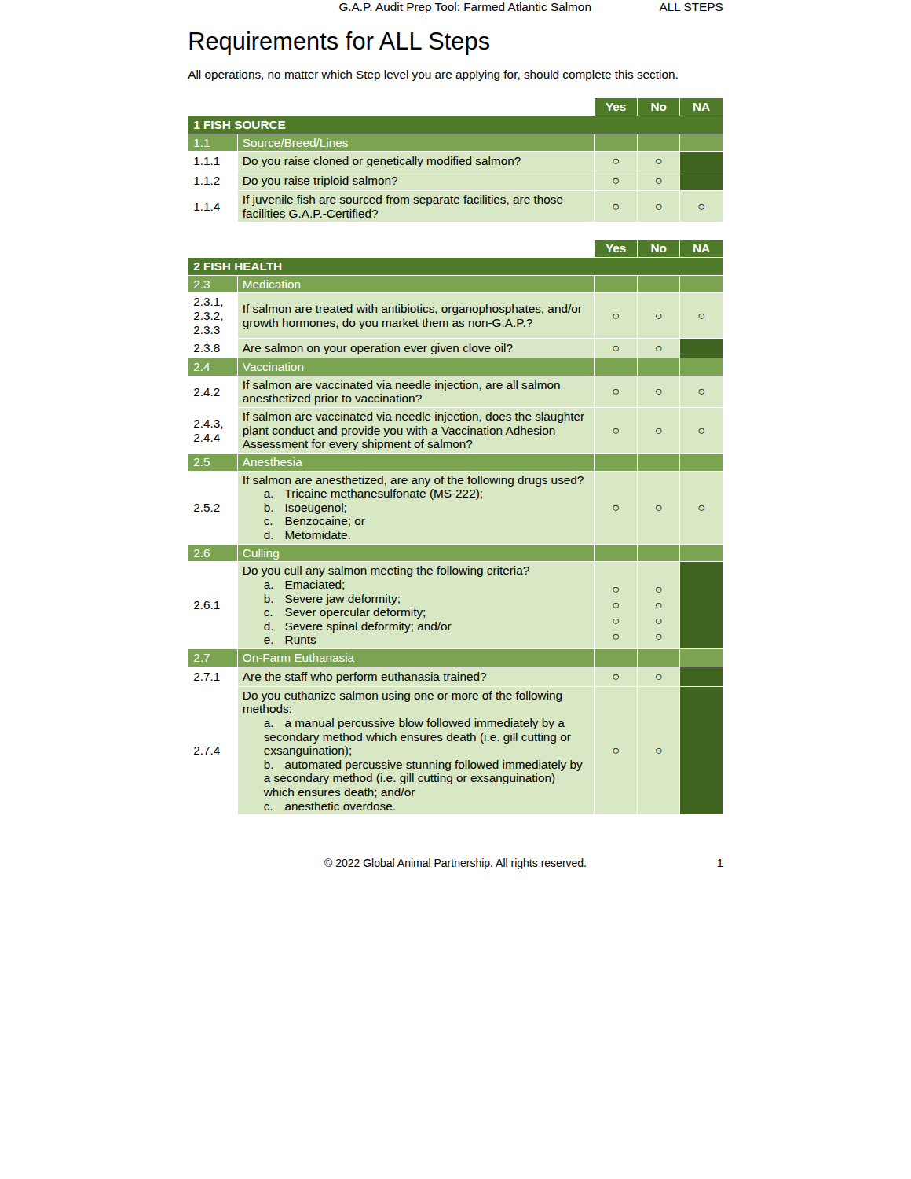G.A.P. Audit Prep Tool: Farmed Atlantic Salmon
ALL STEPS
Requirements for ALL Steps
All operations, no matter which Step level you are applying for, should complete this section.
| | | Yes | No | NA |
| --- | --- | --- | --- | --- |
| 1 FISH SOURCE |
| 1.1 | Source/Breed/Lines | | | |
| 1.1.1 | Do you raise cloned or genetically modified salmon? | ○ | ○ | |
| 1.1.2 | Do you raise triploid salmon? | ○ | ○ | |
| 1.1.4 | If juvenile fish are sourced from separate facilities, are those facilities G.A.P.-Certified? | ○ | ○ | ○ |
| | | Yes | No | NA |
| --- | --- | --- | --- | --- |
| 2 FISH HEALTH |
| 2.3 | Medication | | | |
| 2.3.1, 2.3.2, 2.3.3 | If salmon are treated with antibiotics, organophosphates, and/or growth hormones, do you market them as non-G.A.P.? | ○ | ○ | ○ |
| 2.3.8 | Are salmon on your operation ever given clove oil? | ○ | ○ | |
| 2.4 | Vaccination | | | |
| 2.4.2 | If salmon are vaccinated via needle injection, are all salmon anesthetized prior to vaccination? | ○ | ○ | ○ |
| 2.4.3, 2.4.4 | If salmon are vaccinated via needle injection, does the slaughter plant conduct and provide you with a Vaccination Adhesion Assessment for every shipment of salmon? | ○ | ○ | ○ |
| 2.5 | Anesthesia | | | |
| 2.5.2 | If salmon are anesthetized, are any of the following drugs used? a. Tricaine methanesulfonate (MS-222); b. Isoeugenol; c. Benzocaine; or d. Metomidate. | ○ | ○ | ○ |
| 2.6 | Culling | | | |
| 2.6.1 | Do you cull any salmon meeting the following criteria? a. Emaciated; b. Severe jaw deformity; c. Sever opercular deformity; d. Severe spinal deformity; and/or e. Runts | ○ ○ ○ ○ | ○ ○ ○ ○ | |
| 2.7 | On-Farm Euthanasia | | | |
| 2.7.1 | Are the staff who perform euthanasia trained? | ○ | ○ | |
| 2.7.4 | Do you euthanize salmon using one or more of the following methods: a. a manual percussive blow followed immediately by a secondary method which ensures death (i.e. gill cutting or exsanguination); b. automated percussive stunning followed immediately by a secondary method (i.e. gill cutting or exsanguination) which ensures death; and/or c. anesthetic overdose. | ○ | ○ | |
© 2022 Global Animal Partnership. All rights reserved.
1